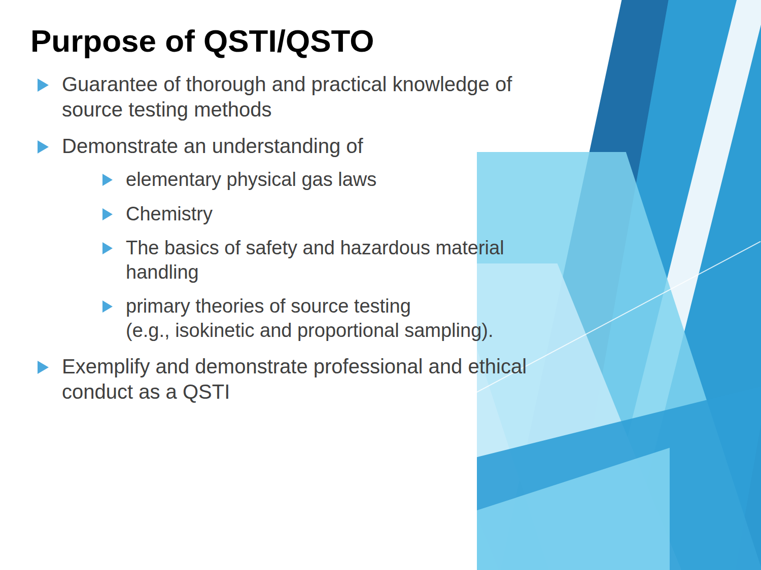Purpose of QSTI/QSTO
Guarantee of thorough and practical knowledge of source testing methods
Demonstrate an understanding of
elementary physical gas laws
Chemistry
The basics of safety and hazardous material handling
primary theories of source testing
(e.g., isokinetic and proportional sampling).
Exemplify and demonstrate professional and ethical conduct as a QSTI